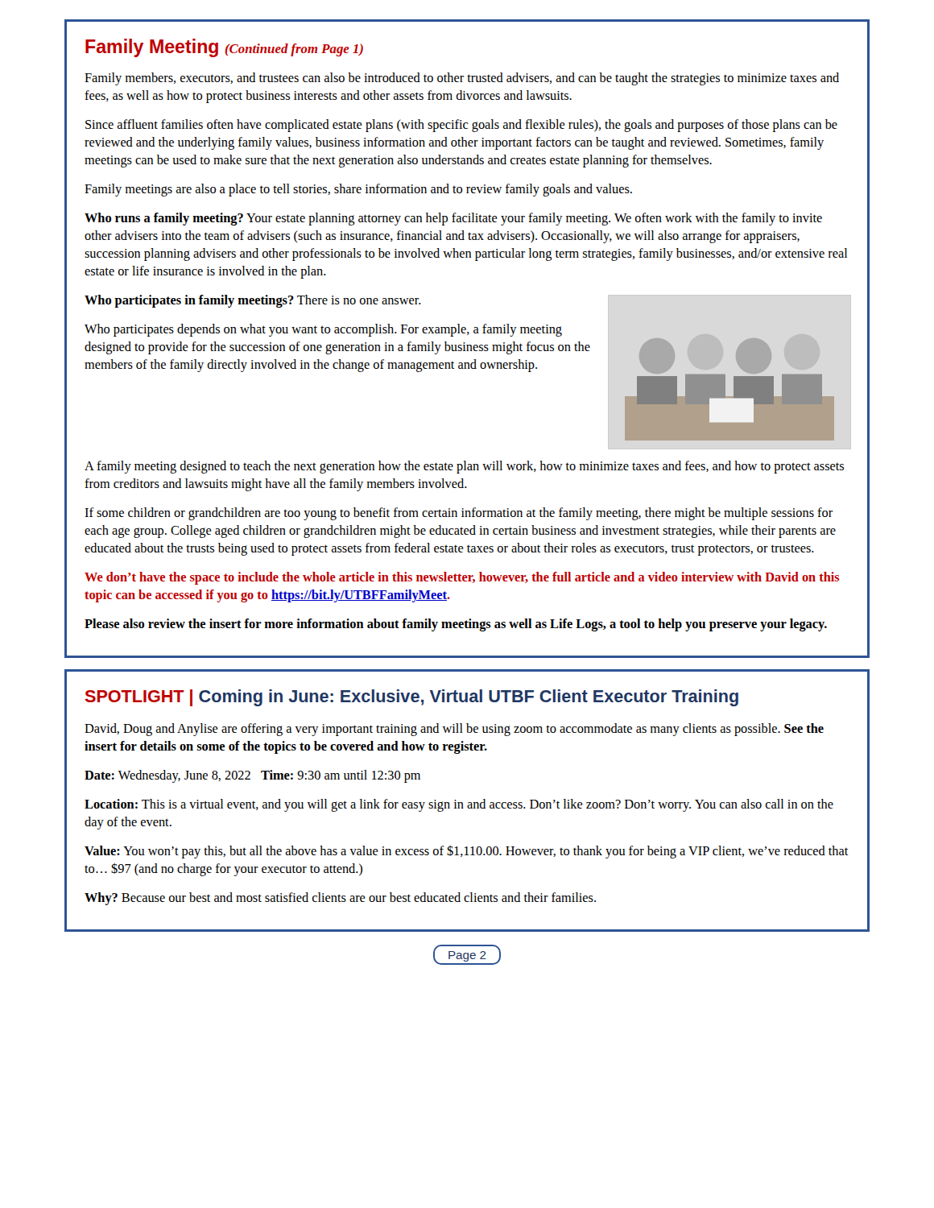Family Meeting (Continued from Page 1)
Family members, executors, and trustees can also be introduced to other trusted advisers, and can be taught the strategies to minimize taxes and fees, as well as how to protect business interests and other assets from divorces and lawsuits.
Since affluent families often have complicated estate plans (with specific goals and flexible rules), the goals and purposes of those plans can be reviewed and the underlying family values, business information and other important factors can be taught and reviewed. Sometimes, family meetings can be used to make sure that the next generation also understands and creates estate planning for themselves.
Family meetings are also a place to tell stories, share information and to review family goals and values.
Who runs a family meeting? Your estate planning attorney can help facilitate your family meeting. We often work with the family to invite other advisers into the team of advisers (such as insurance, financial and tax advisers). Occasionally, we will also arrange for appraisers, succession planning advisers and other professionals to be involved when particular long term strategies, family businesses, and/or extensive real estate or life insurance is involved in the plan.
Who participates in family meetings? There is no one answer.
Who participates depends on what you want to accomplish. For example, a family meeting designed to provide for the succession of one generation in a family business might focus on the members of the family directly involved in the change of management and ownership.
A family meeting designed to teach the next generation how the estate plan will work, how to minimize taxes and fees, and how to protect assets from creditors and lawsuits might have all the family members involved.
If some children or grandchildren are too young to benefit from certain information at the family meeting, there might be multiple sessions for each age group. College aged children or grandchildren might be educated in certain business and investment strategies, while their parents are educated about the trusts being used to protect assets from federal estate taxes or about their roles as executors, trust protectors, or trustees.
We don’t have the space to include the whole article in this newsletter, however, the full article and a video interview with David on this topic can be accessed if you go to https://bit.ly/UTBFFamilyMeet.
Please also review the insert for more information about family meetings as well as Life Logs, a tool to help you preserve your legacy.
SPOTLIGHT | Coming in June: Exclusive, Virtual UTBF Client Executor Training
David, Doug and Anylise are offering a very important training and will be using zoom to accommodate as many clients as possible. See the insert for details on some of the topics to be covered and how to register.
Date: Wednesday, June 8, 2022 Time: 9:30 am until 12:30 pm
Location: This is a virtual event, and you will get a link for easy sign in and access. Don’t like zoom? Don’t worry. You can also call in on the day of the event.
Value: You won’t pay this, but all the above has a value in excess of $1,110.00. However, to thank you for being a VIP client, we’ve reduced that to… $97 (and no charge for your executor to attend.)
Why? Because our best and most satisfied clients are our best educated clients and their families.
Page 2